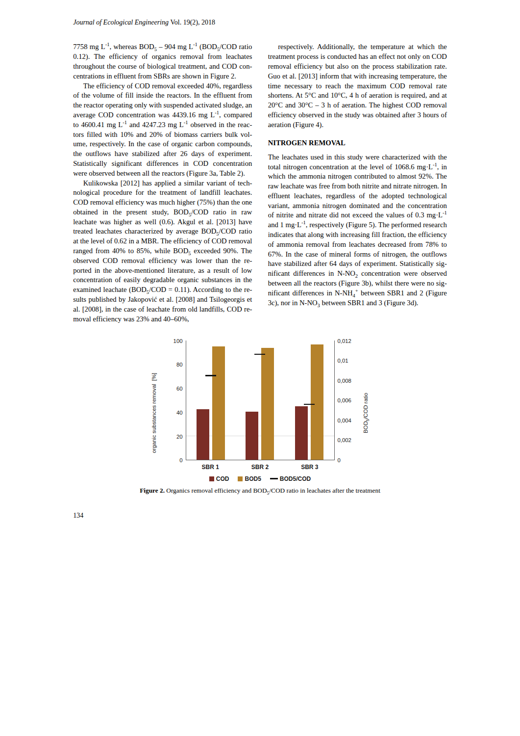Journal of Ecological Engineering Vol. 19(2), 2018
7758 mg L-1, whereas BOD5 – 904 mg L-1 (BOD5/COD ratio 0.12). The efficiency of organics removal from leachates throughout the course of biological treatment, and COD concentrations in effluent from SBRs are shown in Figure 2.
The efficiency of COD removal exceeded 40%, regardless of the volume of fill inside the reactors. In the effluent from the reactor operating only with suspended activated sludge, an average COD concentration was 4439.16 mg L-1, compared to 4600.41 mg L-1 and 4247.23 mg L-1 observed in the reactors filled with 10% and 20% of biomass carriers bulk volume, respectively. In the case of organic carbon compounds, the outflows have stabilized after 26 days of experiment. Statistically significant differences in COD concentration were observed between all the reactors (Figure 3a, Table 2).
Kulikowska [2012] has applied a similar variant of technological procedure for the treatment of landfill leachates. COD removal efficiency was much higher (75%) than the one obtained in the present study, BOD5/COD ratio in raw leachate was higher as well (0.6). Akgul et al. [2013] have treated leachates characterized by average BOD5/COD ratio at the level of 0.62 in a MBR. The efficiency of COD removal ranged from 40% to 85%, while BOD5 exceeded 90%. The observed COD removal efficiency was lower than the reported in the above-mentioned literature, as a result of low concentration of easily degradable organic substances in the examined leachate (BOD5/COD = 0.11). According to the results published by Jakopović et al. [2008] and Tsilogeorgis et al. [2008], in the case of leachate from old landfills, COD removal efficiency was 23% and 40–60%,
respectively. Additionally, the temperature at which the treatment process is conducted has an effect not only on COD removal efficiency but also on the process stabilization rate. Guo et al. [2013] inform that with increasing temperature, the time necessary to reach the maximum COD removal rate shortens. At 5°C and 10°C, 4 h of aeration is required, and at 20°C and 30°C – 3 h of aeration. The highest COD removal efficiency observed in the study was obtained after 3 hours of aeration (Figure 4).
Nitrogen removal
The leachates used in this study were characterized with the total nitrogen concentration at the level of 1068.6 mg·L-1, in which the ammonia nitrogen contributed to almost 92%. The raw leachate was free from both nitrite and nitrate nitrogen. In effluent leachates, regardless of the adopted technological variant, ammonia nitrogen dominated and the concentration of nitrite and nitrate did not exceed the values of 0.3 mg·L-1 and 1 mg·L-1, respectively (Figure 5). The performed research indicates that along with increasing fill fraction, the efficiency of ammonia removal from leachates decreased from 78% to 67%. In the case of mineral forms of nitrogen, the outflows have stabilized after 64 days of experiment. Statistically significant differences in N-NO2 concentration were observed between all the reactors (Figure 3b), whilst there were no significant differences in N-NH4+ between SBR1 and 2 (Figure 3c), nor in N-NO3 between SBR1 and 3 (Figure 3d).
organic substances removal [%]
BOD5/COD ratio
100
80
60
40
20
0
0,012
0,01
0,008
0,006
0,004
0,002
0
SBR 1 SBR 2 SBR 3
COD BOD5 BOD5/COD
Figure 2. Organics removal efficiency and BOD5/COD ratio in leachates after the treatment
134